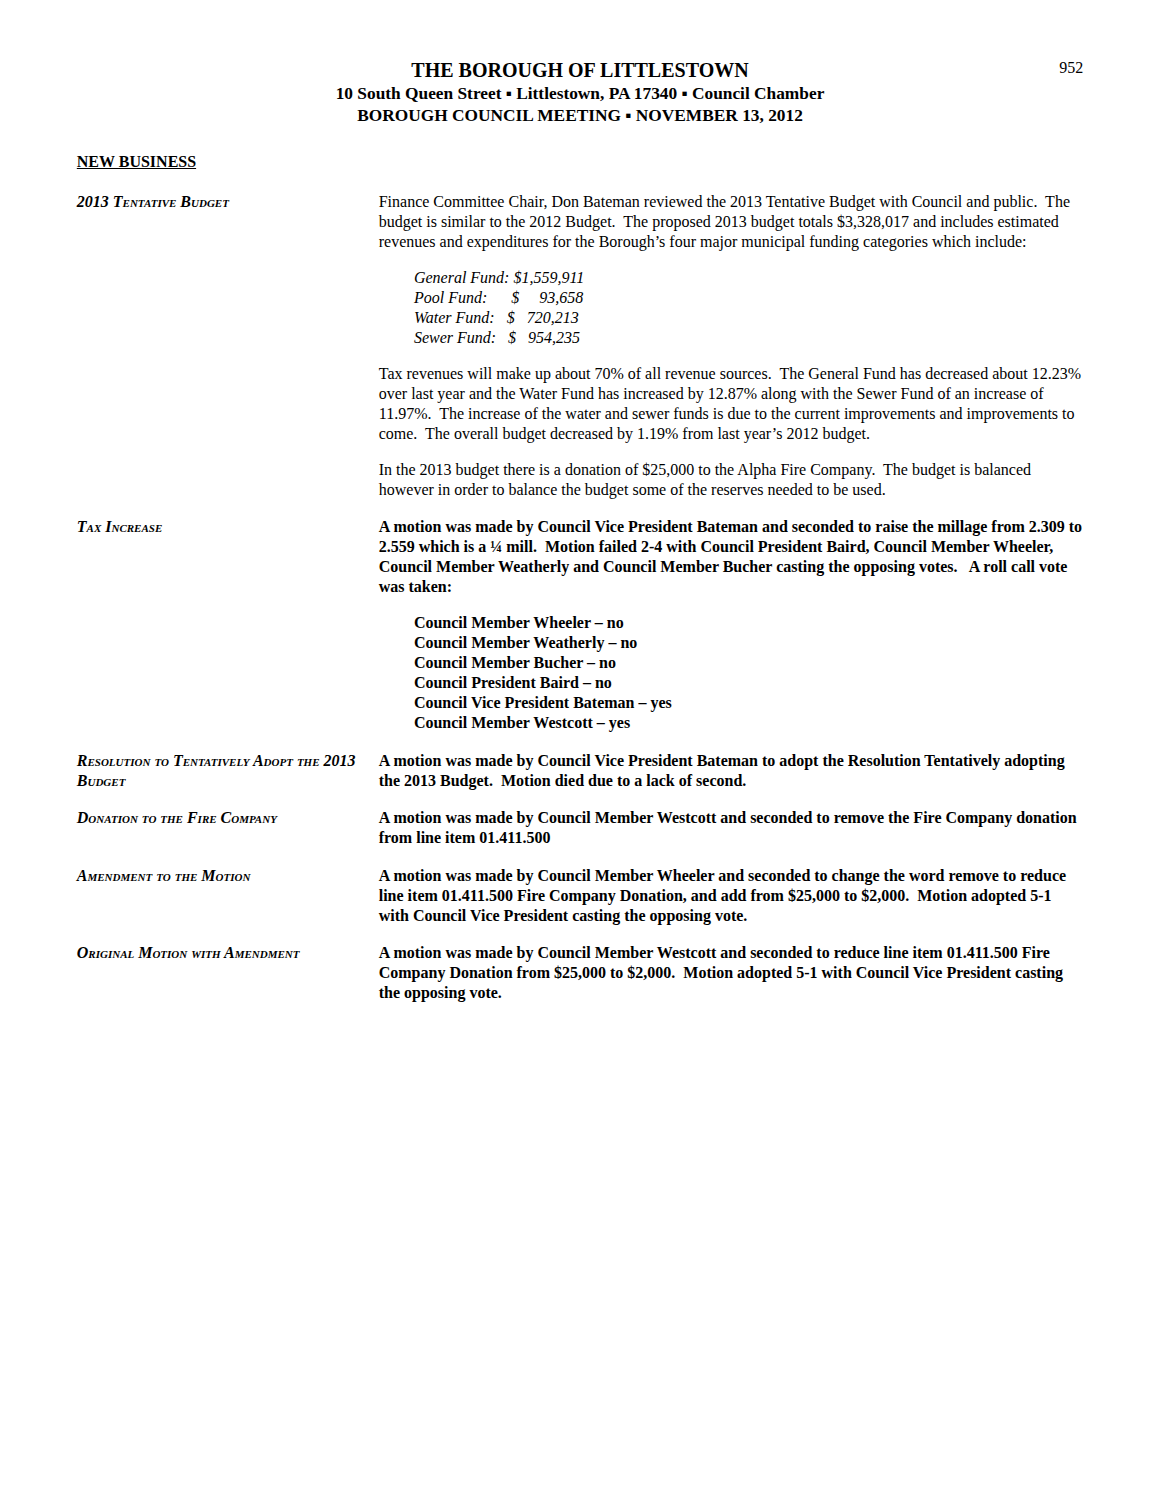952
THE BOROUGH OF LITTLESTOWN
10 South Queen Street ▪ Littlestown, PA 17340 ▪ Council Chamber
BOROUGH COUNCIL MEETING ▪ NOVEMBER 13, 2012
NEW BUSINESS
| 2013 Tentative Budget | Finance Committee Chair, Don Bateman reviewed the 2013 Tentative Budget with Council and public. The budget is similar to the 2012 Budget. The proposed 2013 budget totals $3,328,017 and includes estimated revenues and expenditures for the Borough’s four major municipal funding categories which include: General Fund: $1,559,911 Pool Fund: $ 93,658 Water Fund: $ 720,213 Sewer Fund: $ 954,235 Tax revenues will make up about 70% of all revenue sources. The General Fund has decreased about 12.23% over last year and the Water Fund has increased by 12.87% along with the Sewer Fund of an increase of 11.97%. The increase of the water and sewer funds is due to the current improvements and improvements to come. The overall budget decreased by 1.19% from last year’s 2012 budget. In the 2013 budget there is a donation of $25,000 to the Alpha Fire Company. The budget is balanced however in order to balance the budget some of the reserves needed to be used. |
| Tax Increase | A motion was made by Council Vice President Bateman and seconded to raise the millage from 2.309 to 2.559 which is a ¼ mill. Motion failed 2-4 with Council President Baird, Council Member Wheeler, Council Member Weatherly and Council Member Bucher casting the opposing votes. A roll call vote was taken: Council Member Wheeler – no Council Member Weatherly – no Council Member Bucher – no Council President Baird – no Council Vice President Bateman – yes Council Member Westcott – yes |
| Resolution to Tentatively Adopt the 2013 Budget | A motion was made by Council Vice President Bateman to adopt the Resolution Tentatively adopting the 2013 Budget. Motion died due to a lack of second. |
| Donation to the Fire Company | A motion was made by Council Member Westcott and seconded to remove the Fire Company donation from line item 01.411.500 |
| Amendment to the Motion | A motion was made by Council Member Wheeler and seconded to change the word remove to reduce line item 01.411.500 Fire Company Donation, and add from $25,000 to $2,000. Motion adopted 5-1 with Council Vice President casting the opposing vote. |
| Original Motion with Amendment | A motion was made by Council Member Westcott and seconded to reduce line item 01.411.500 Fire Company Donation from $25,000 to $2,000. Motion adopted 5-1 with Council Vice President casting the opposing vote. |